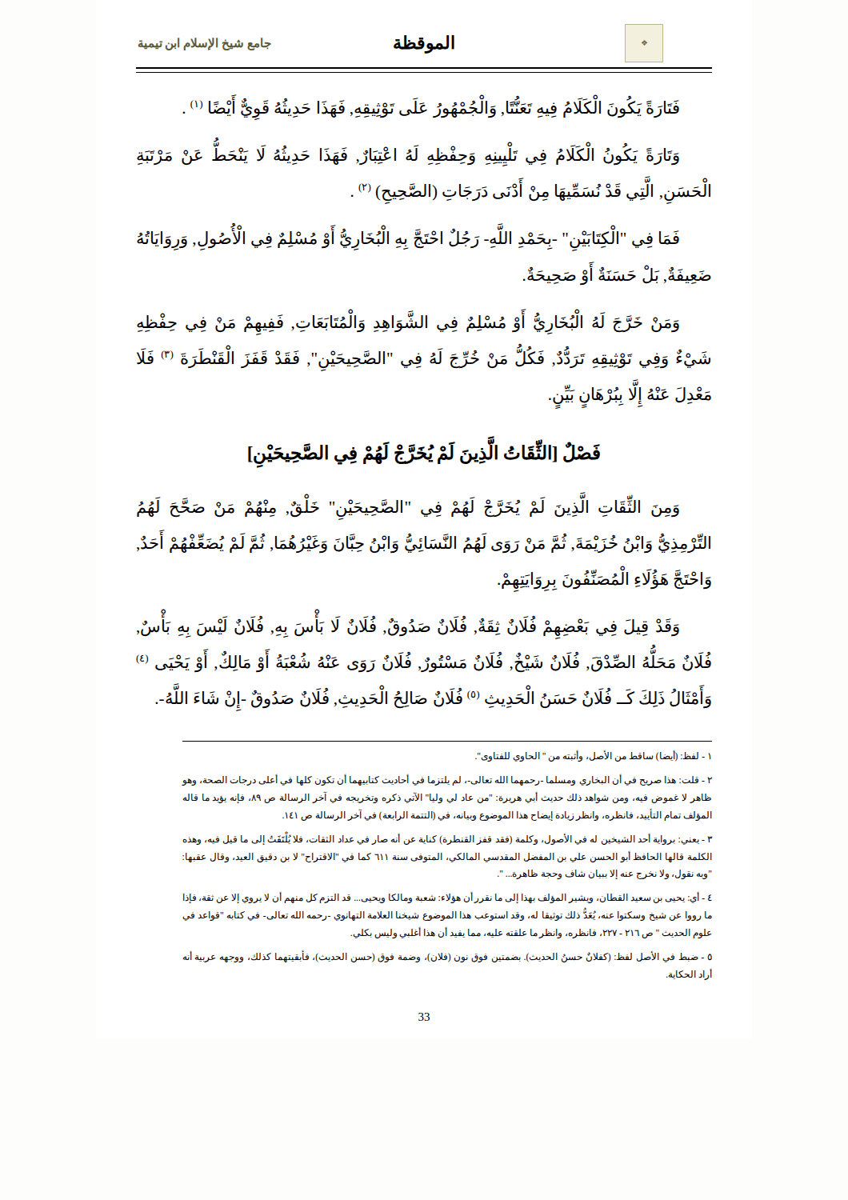❖
الموقظة
جامع شيخ الإسلام ابن تيمية
فَتَارَةً يَكُونَ الْكَلَامُ فِيهِ تَعَنُّتًا, وَالْجُمْهُورُ عَلَى تَوْثِيقِهِ, فَهَذَا حَدِيثُهُ قَوِيٌّ أَيْضًا (١) .
وَتَارَةً يَكُونُ الْكَلَامُ فِي تَلْيِينِهِ وَحِفْظِهِ لَهُ اعْتِبَارٌ, فَهَذَا حَدِيثُهُ لَا يَنْحَطُّ عَنْ مَرْتَبَةِ الْحَسَنِ, الَّتِي قَدْ نُسَمِّيهَا مِنْ أَدْنَى دَرَجَاتِ (الصَّحِيحِ) (٢) .
فَمَا فِي "الْكِتَابَيْنِ" ‑بِحَمْدِ اللَّهِ‑ رَجُلٌ احْتَجَّ بِهِ الْبُخَارِيُّ أَوْ مُسْلِمٌ فِي الْأُصُولِ, وَرِوَايَاتُهُ ضَعِيفَةٌ, بَلْ حَسَنَةٌ أَوْ صَحِيحَةٌ.
وَمَنْ خَرَّجَ لَهُ الْبُخَارِيُّ أَوْ مُسْلِمٌ فِي الشَّوَاهِدِ وَالْمُتَابَعَاتِ, فَفِيهِمْ مَنْ فِي حِفْظِهِ شَيْءٌ وَفِي تَوْثِيقِهِ تَرَدُّدٌ, فَكُلُّ مَنْ خُرِّجَ لَهُ فِي "الصَّحِيحَيْنِ", فَقَدْ قَفَزَ الْقَنْطَرَةَ (٣) فَلَا مَعْدِلَ عَنْهُ إِلَّا بِبُرْهَانٍ بَيِّنٍ.
فَصْلٌ [الثِّقَاتُ الَّذِينَ لَمْ يُخَرَّجْ لَهُمْ فِي الصَّحِيحَيْنِ]
وَمِنَ الثِّقَاتِ الَّذِينَ لَمْ يُخَرَّجْ لَهُمْ فِي "الصَّحِيحَيْنِ" خَلْقٌ, مِنْهُمْ مَنْ صَحَّحَ لَهُمُ التِّرْمِذِيُّ وَابْنُ خُزَيْمَةَ, ثُمَّ مَنْ رَوَى لَهُمُ النَّسَائِيُّ وَابْنُ حِبَّانَ وَغَيْرُهُمَا, ثُمَّ لَمْ يُضَعِّفْهُمْ أَحَدٌ, وَاحْتَجَّ هَؤُلَاءِ الْمُصَنِّفُونَ بِرِوَايَتِهِمْ.
وَقَدْ قِيلَ فِي بَعْضِهِمْ فُلَانٌ ثِقَةٌ, فُلَانٌ صَدُوقٌ, فُلَانٌ لَا بَأْسَ بِهِ, فُلَانٌ لَيْسَ بِهِ بَأْسٌ, فُلَانٌ مَحَلُّهُ الصِّدْقَ, فُلَانٌ شَيْخٌ, فُلَانٌ مَسْتُورٌ, فُلَانٌ رَوَى عَنْهُ شُعْبَةُ أَوْ مَالِكٌ, أَوْ يَحْيَى (٤) وَأَمْثَالُ ذَلِكَ كَــ فُلَانٌ حَسَنُ الْحَدِيثِ (٥) فُلَانٌ صَالِحُ الْحَدِيثِ, فُلَانٌ صَدُوقٌ ‑إِنْ شَاءَ اللَّهُ‑.
١ - لفظ: (أيضا) ساقط من الأصل، وأثبته من " الحاوي للفتاوى".
٢ - قلت: هذا صريح في أن البخاري ومسلما ‑رحمهما الله تعالى‑، لم يلتزما في أحاديث كتابيهما أن تكون كلها في أعلى درجات الصحة، وهو ظاهر لا غموض فيه، ومن شواهد ذلك حديث أبي هريرة: "من عاد لي وليا" الآتي ذكره وتخريجه في آخر الرسالة ص ٨٩، فإنه يؤيد ما قاله المؤلف تمام التأييد، فانظره، وانظر زيادة إيضاح هذا الموضوع وبيانه، في (التتمة الرابعة) في آخر الرسالة ص ١٤١.
٣ - يعني: برواية أحد الشيخين له في الأصول، وكلمة (فقد قفز القنطرة) كناية عن أنه صار في عداد الثقات، فلا يُلْتَفَتُ إلى ما قيل فيه، وهذه الكلمة قالها الحافظ أبو الحسن علي بن المفضل المقدسي المالكي، المتوفى سنة ٦١١ كما في "الاقتراح" لا بن دقيق العيد، وقال عقبها: "وبه نقول، ولا نخرج عنه إلا ببيان شاف وحجة ظاهرة... ".
٤ - أي: يحيى بن سعيد القطان، ويشير المؤلف بهذا إلى ما نقرر أن هؤلاء: شعبة ومالكا ويحيى... قد التزم كل منهم أن لا يروي إلا عن ثقة، فإذا ما رووا عن شيخ وسكتوا عنه، يُعَدُّ ذلك توثيقا له، وقد استوعب هذا الموضوع شيخنا العلامة التهانوي ‑رحمه الله تعالى‑ في كتابه "قواعد في علوم الحديث " ص ٢١٦ - ٢٢٧، فانظره، وانظر ما علقته عليه، مما يفيد أن هذا أغلبي وليس بكلي.
٥ - ضبط في الأصل لفظ: (كفلانٌ حسنُ الحديث). بضمتين فوق نون (فلان)، وضمة فوق (حسن الحديث)، فأبقيتهما كذلك، ووجهه عربية أنه أراد الحكاية.
33